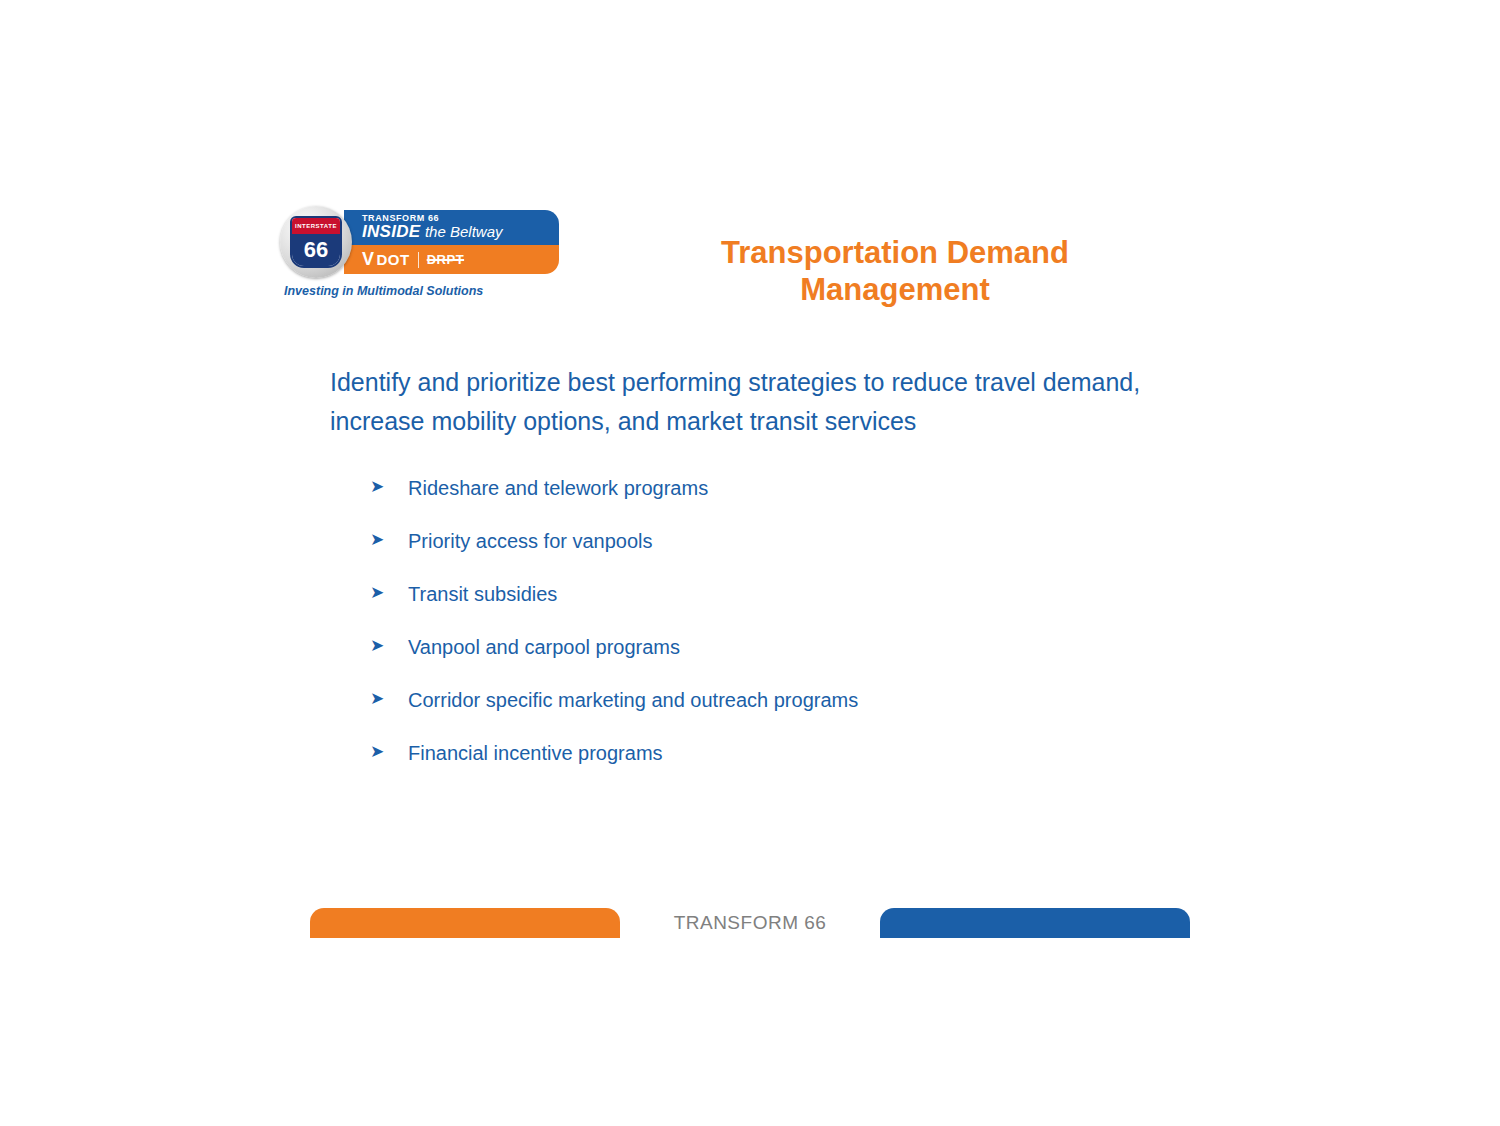INTERSTATE
66
TRANSFORM 66 INSIDE the Beltway
VDOT DRPT
Investing in Multimodal Solutions
Transportation Demand
Management
Identify and prioritize best performing strategies to reduce travel demand, increase mobility options, and market transit services
Rideshare and telework programs
Priority access for vanpools
Transit subsidies
Vanpool and carpool programs
Corridor specific marketing and outreach programs
Financial incentive programs
TRANSFORM 66